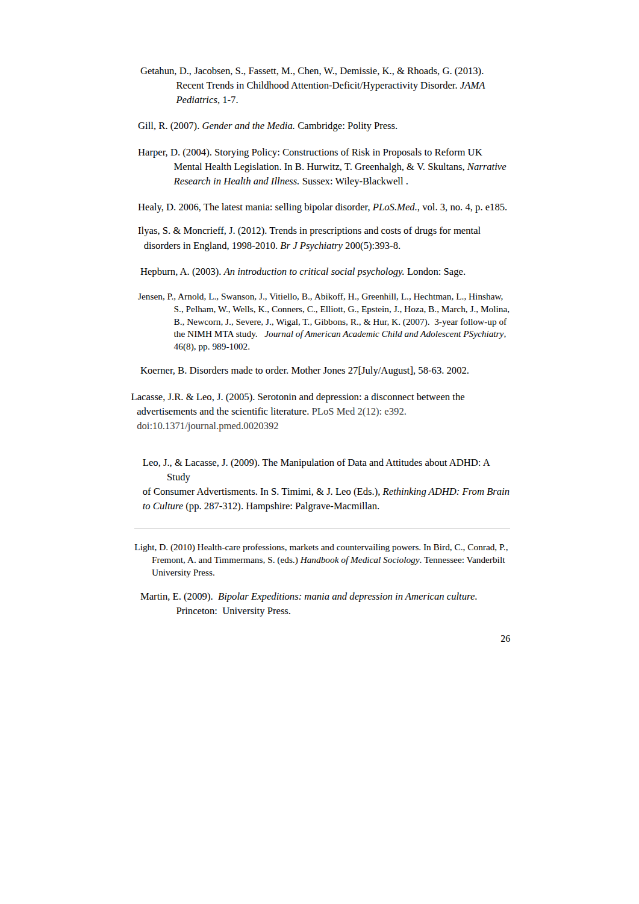Getahun, D., Jacobsen, S., Fassett, M., Chen, W., Demissie, K., & Rhoads, G. (2013). Recent Trends in Childhood Attention-Deficit/Hyperactivity Disorder. JAMA Pediatrics, 1-7.
Gill, R. (2007). Gender and the Media. Cambridge: Polity Press.
Harper, D. (2004). Storying Policy: Constructions of Risk in Proposals to Reform UK Mental Health Legislation. In B. Hurwitz, T. Greenhalgh, & V. Skultans, Narrative Research in Health and Illness. Sussex: Wiley-Blackwell .
Healy, D. 2006, The latest mania: selling bipolar disorder, PLoS.Med., vol. 3, no. 4, p. e185.
Ilyas, S. & Moncrieff, J. (2012). Trends in prescriptions and costs of drugs for mental disorders in England, 1998-2010. Br J Psychiatry 200(5):393-8.
Hepburn, A. (2003). An introduction to critical social psychology. London: Sage.
Jensen, P., Arnold, L., Swanson, J., Vitiello, B., Abikoff, H., Greenhill, L., Hechtman, L., Hinshaw, S., Pelham, W., Wells, K., Conners, C., Elliott, G., Epstein, J., Hoza, B., March, J., Molina, B., Newcorn, J., Severe, J., Wigal, T., Gibbons, R., & Hur, K. (2007). 3-year follow-up of the NIMH MTA study. Journal of American Academic Child and Adolescent PSychiatry, 46(8), pp. 989-1002.
Koerner, B. Disorders made to order. Mother Jones 27[July/August], 58-63. 2002.
Lacasse, J.R. & Leo, J. (2005). Serotonin and depression: a disconnect between the advertisements and the scientific literature. PLoS Med 2(12): e392. doi:10.1371/journal.pmed.0020392
Leo, J., & Lacasse, J. (2009). The Manipulation of Data and Attitudes about ADHD: A Study of Consumer Advertisments. In S. Timimi, & J. Leo (Eds.), Rethinking ADHD: From Brain to Culture (pp. 287-312). Hampshire: Palgrave-Macmillan.
Light, D. (2010) Health-care professions, markets and countervailing powers. In Bird, C., Conrad, P., Fremont, A. and Timmermans, S. (eds.) Handbook of Medical Sociology. Tennessee: Vanderbilt University Press.
Martin, E. (2009). Bipolar Expeditions: mania and depression in American culture. Princeton: University Press.
26